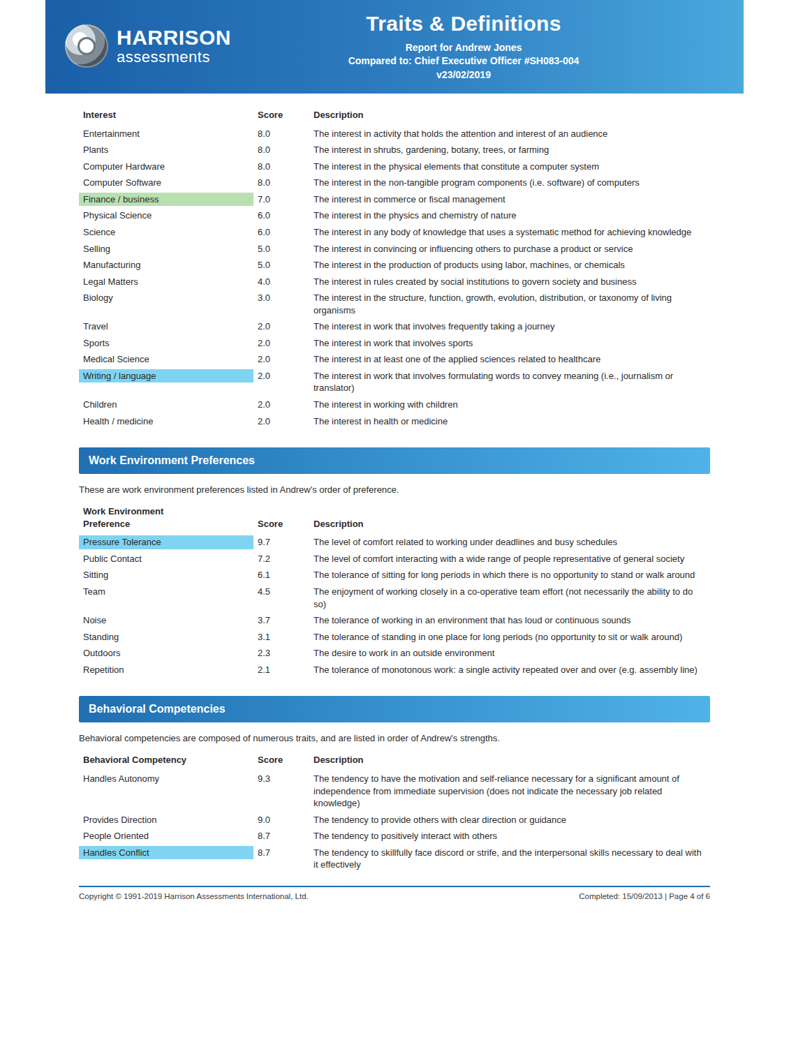HARRISON assessments
Traits & Definitions
Report for Andrew Jones
Compared to: Chief Executive Officer #SH083-004
v23/02/2019
| Interest | Score | Description |
| --- | --- | --- |
| Entertainment | 8.0 | The interest in activity that holds the attention and interest of an audience |
| Plants | 8.0 | The interest in shrubs, gardening, botany, trees, or farming |
| Computer Hardware | 8.0 | The interest in the physical elements that constitute a computer system |
| Computer Software | 8.0 | The interest in the non-tangible program components (i.e. software) of computers |
| Finance / business | 7.0 | The interest in commerce or fiscal management |
| Physical Science | 6.0 | The interest in the physics and chemistry of nature |
| Science | 6.0 | The interest in any body of knowledge that uses a systematic method for achieving knowledge |
| Selling | 5.0 | The interest in convincing or influencing others to purchase a product or service |
| Manufacturing | 5.0 | The interest in the production of products using labor, machines, or chemicals |
| Legal Matters | 4.0 | The interest in rules created by social institutions to govern society and business |
| Biology | 3.0 | The interest in the structure, function, growth, evolution, distribution, or taxonomy of living organisms |
| Travel | 2.0 | The interest in work that involves frequently taking a journey |
| Sports | 2.0 | The interest in work that involves sports |
| Medical Science | 2.0 | The interest in at least one of the applied sciences related to healthcare |
| Writing / language | 2.0 | The interest in work that involves formulating words to convey meaning (i.e., journalism or translator) |
| Children | 2.0 | The interest in working with children |
| Health / medicine | 2.0 | The interest in health or medicine |
Work Environment Preferences
These are work environment preferences listed in Andrew's order of preference.
| Work Environment Preference | Score | Description |
| --- | --- | --- |
| Pressure Tolerance | 9.7 | The level of comfort related to working under deadlines and busy schedules |
| Public Contact | 7.2 | The level of comfort interacting with a wide range of people representative of general society |
| Sitting | 6.1 | The tolerance of sitting for long periods in which there is no opportunity to stand or walk around |
| Team | 4.5 | The enjoyment of working closely in a co-operative team effort (not necessarily the ability to do so) |
| Noise | 3.7 | The tolerance of working in an environment that has loud or continuous sounds |
| Standing | 3.1 | The tolerance of standing in one place for long periods (no opportunity to sit or walk around) |
| Outdoors | 2.3 | The desire to work in an outside environment |
| Repetition | 2.1 | The tolerance of monotonous work: a single activity repeated over and over (e.g. assembly line) |
Behavioral Competencies
Behavioral competencies are composed of numerous traits, and are listed in order of Andrew's strengths.
| Behavioral Competency | Score | Description |
| --- | --- | --- |
| Handles Autonomy | 9.3 | The tendency to have the motivation and self-reliance necessary for a significant amount of independence from immediate supervision (does not indicate the necessary job related knowledge) |
| Provides Direction | 9.0 | The tendency to provide others with clear direction or guidance |
| People Oriented | 8.7 | The tendency to positively interact with others |
| Handles Conflict | 8.7 | The tendency to skillfully face discord or strife, and the interpersonal skills necessary to deal with it effectively |
Copyright © 1991-2019 Harrison Assessments International, Ltd.
Completed: 15/09/2013 | Page 4 of 6